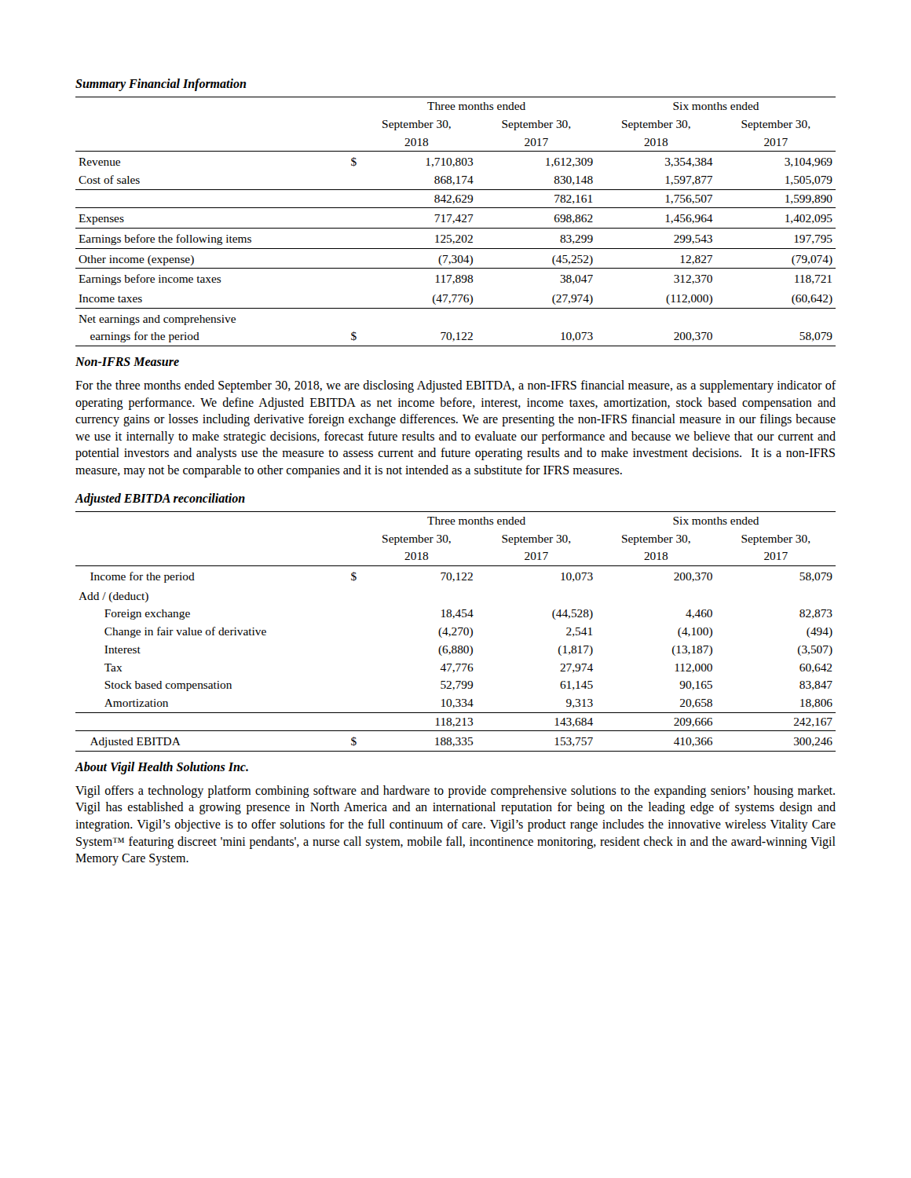Summary Financial Information
| | | Three months ended | Six months ended |
| | | September 30, | September 30, | September 30, | September 30, |
| | | 2018 | 2017 | 2018 | 2017 |
| Revenue | $ | 1,710,803 | 1,612,309 | 3,354,384 | 3,104,969 |
| Cost of sales | | 868,174 | 830,148 | 1,597,877 | 1,505,079 |
| | | 842,629 | 782,161 | 1,756,507 | 1,599,890 |
| Expenses | | 717,427 | 698,862 | 1,456,964 | 1,402,095 |
| Earnings before the following items | | 125,202 | 83,299 | 299,543 | 197,795 |
| Other income (expense) | | (7,304) | (45,252) | 12,827 | (79,074) |
| Earnings before income taxes | | 117,898 | 38,047 | 312,370 | 118,721 |
| Income taxes | | (47,776) | (27,974) | (112,000) | (60,642) |
| Net earnings and comprehensive | | | | | |
| earnings for the period | $ | 70,122 | 10,073 | 200,370 | 58,079 |
Non-IFRS Measure
For the three months ended September 30, 2018, we are disclosing Adjusted EBITDA, a non-IFRS financial measure, as a supplementary indicator of operating performance. We define Adjusted EBITDA as net income before, interest, income taxes, amortization, stock based compensation and currency gains or losses including derivative foreign exchange differences. We are presenting the non-IFRS financial measure in our filings because we use it internally to make strategic decisions, forecast future results and to evaluate our performance and because we believe that our current and potential investors and analysts use the measure to assess current and future operating results and to make investment decisions. It is a non-IFRS measure, may not be comparable to other companies and it is not intended as a substitute for IFRS measures.
Adjusted EBITDA reconciliation
| | | Three months ended | Six months ended |
| | | September 30, | September 30, | September 30, | September 30, |
| | | 2018 | 2017 | 2018 | 2017 |
| Income for the period | $ | 70,122 | 10,073 | 200,370 | 58,079 |
| Add / (deduct) | | | | | |
| Foreign exchange | | 18,454 | (44,528) | 4,460 | 82,873 |
| Change in fair value of derivative | | (4,270) | 2,541 | (4,100) | (494) |
| Interest | | (6,880) | (1,817) | (13,187) | (3,507) |
| Tax | | 47,776 | 27,974 | 112,000 | 60,642 |
| Stock based compensation | | 52,799 | 61,145 | 90,165 | 83,847 |
| Amortization | | 10,334 | 9,313 | 20,658 | 18,806 |
| | | 118,213 | 143,684 | 209,666 | 242,167 |
| Adjusted EBITDA | $ | 188,335 | 153,757 | 410,366 | 300,246 |
About Vigil Health Solutions Inc.
Vigil offers a technology platform combining software and hardware to provide comprehensive solutions to the expanding seniors’ housing market. Vigil has established a growing presence in North America and an international reputation for being on the leading edge of systems design and integration. Vigil’s objective is to offer solutions for the full continuum of care. Vigil’s product range includes the innovative wireless Vitality Care System™ featuring discreet 'mini pendants', a nurse call system, mobile fall, incontinence monitoring, resident check in and the award-winning Vigil Memory Care System.